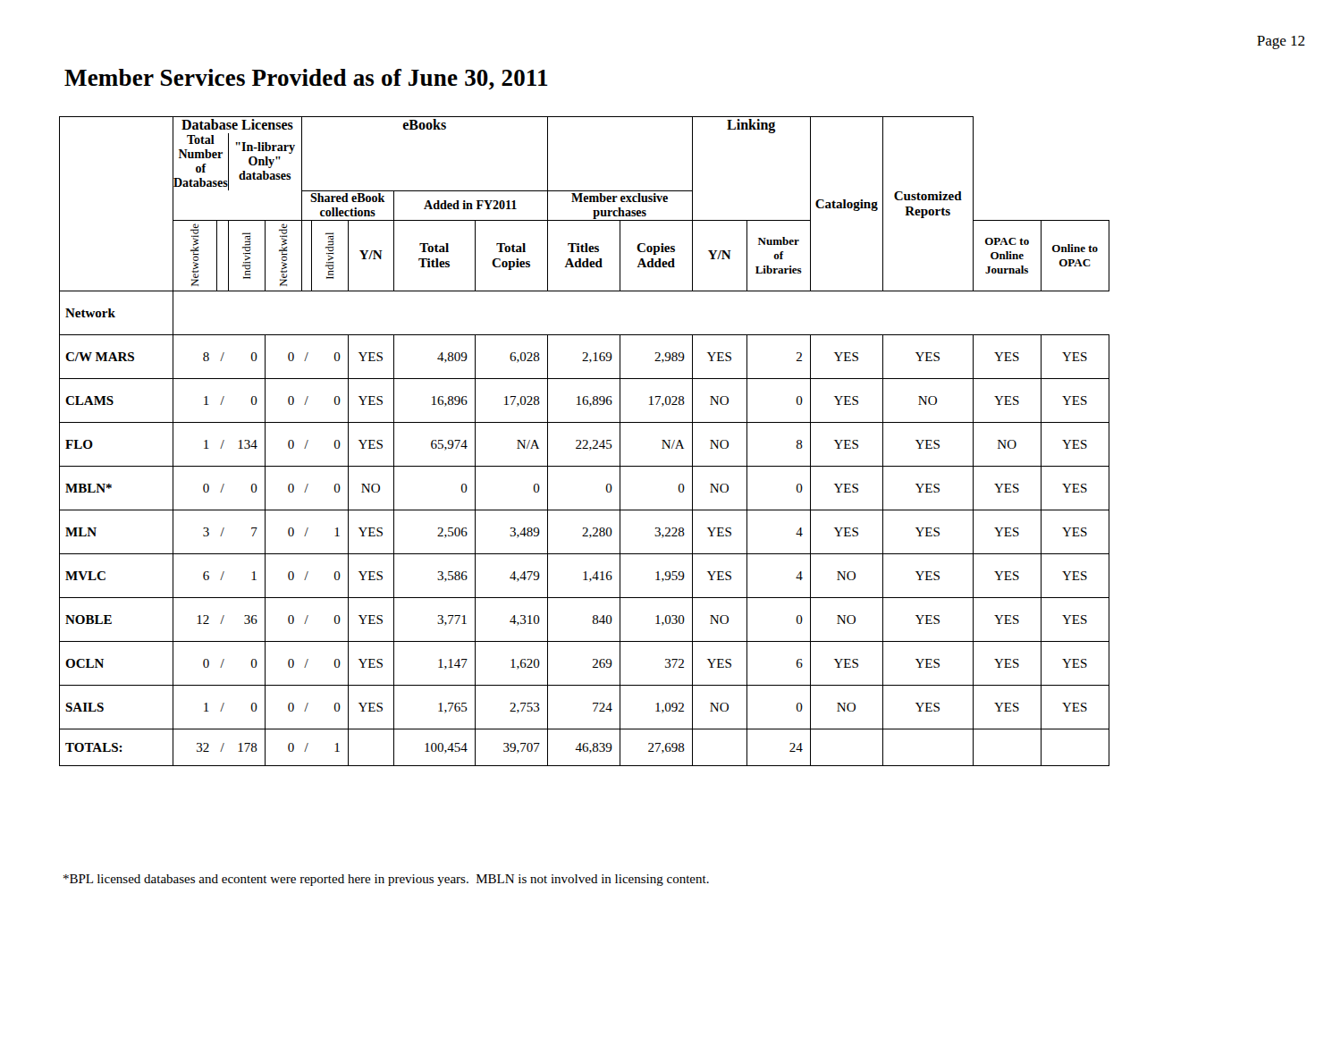Page 12
Member Services Provided as of June 30, 2011
| | Database Licenses | eBooks | | Linking | Cataloging | Customized Reports |
| Total Number of Databases | "In-library Only" databases | | | |
| | Shared eBook collections | Added in FY2011 | Member exclusive purchases | |
| Networkwide | | Individual | Networkwide | | Individual | Y/N | Total Titles | Total Copies | Titles Added | Copies Added | Y/N | Number of Libraries | OPAC to Online Journals | Online to OPAC |
| Network | |
| C/W MARS | 8 | / | 0 | 0 | / | 0 | YES | 4,809 | 6,028 | 2,169 | 2,989 | YES | 2 | YES | YES | YES | YES |
| CLAMS | 1 | / | 0 | 0 | / | 0 | YES | 16,896 | 17,028 | 16,896 | 17,028 | NO | 0 | YES | NO | YES | YES |
| FLO | 1 | / | 134 | 0 | / | 0 | YES | 65,974 | N/A | 22,245 | N/A | NO | 8 | YES | YES | NO | YES |
| MBLN* | 0 | / | 0 | 0 | / | 0 | NO | 0 | 0 | 0 | 0 | NO | 0 | YES | YES | YES | YES |
| MLN | 3 | / | 7 | 0 | / | 1 | YES | 2,506 | 3,489 | 2,280 | 3,228 | YES | 4 | YES | YES | YES | YES |
| MVLC | 6 | / | 1 | 0 | / | 0 | YES | 3,586 | 4,479 | 1,416 | 1,959 | YES | 4 | NO | YES | YES | YES |
| NOBLE | 12 | / | 36 | 0 | / | 0 | YES | 3,771 | 4,310 | 840 | 1,030 | NO | 0 | NO | YES | YES | YES |
| OCLN | 0 | / | 0 | 0 | / | 0 | YES | 1,147 | 1,620 | 269 | 372 | YES | 6 | YES | YES | YES | YES |
| SAILS | 1 | / | 0 | 0 | / | 0 | YES | 1,765 | 2,753 | 724 | 1,092 | NO | 0 | NO | YES | YES | YES |
| TOTALS: | 32 | / | 178 | 0 | / | 1 | | 100,454 | 39,707 | 46,839 | 27,698 | | 24 | | | | |
*BPL licensed databases and econtent were reported here in previous years. MBLN is not involved in licensing content.